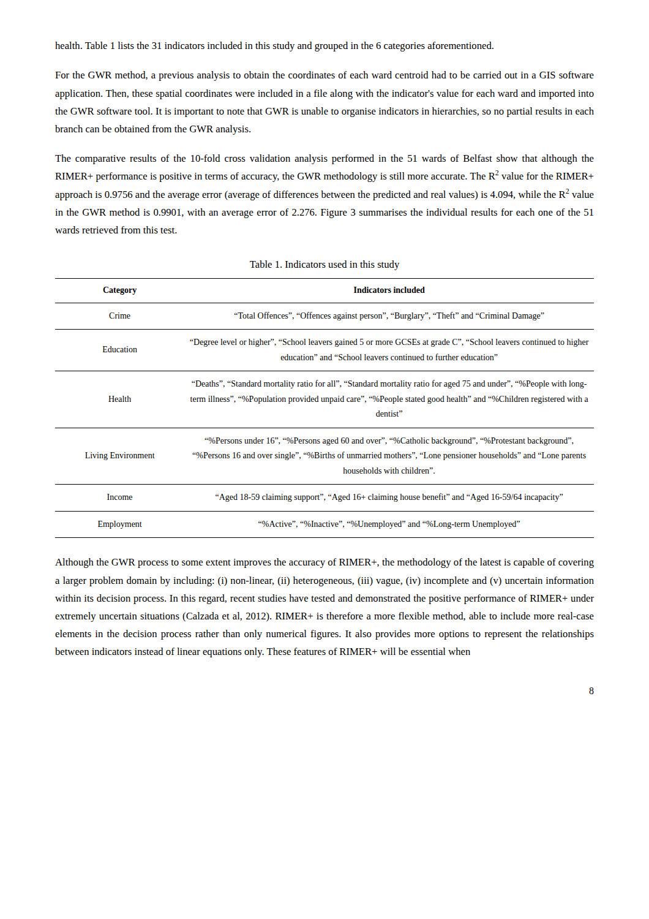health. Table 1 lists the 31 indicators included in this study and grouped in the 6 categories aforementioned.
For the GWR method, a previous analysis to obtain the coordinates of each ward centroid had to be carried out in a GIS software application. Then, these spatial coordinates were included in a file along with the indicator's value for each ward and imported into the GWR software tool. It is important to note that GWR is unable to organise indicators in hierarchies, so no partial results in each branch can be obtained from the GWR analysis.
The comparative results of the 10-fold cross validation analysis performed in the 51 wards of Belfast show that although the RIMER+ performance is positive in terms of accuracy, the GWR methodology is still more accurate. The R2 value for the RIMER+ approach is 0.9756 and the average error (average of differences between the predicted and real values) is 4.094, while the R2 value in the GWR method is 0.9901, with an average error of 2.276. Figure 3 summarises the individual results for each one of the 51 wards retrieved from this test.
Table 1. Indicators used in this study
| Category | Indicators included |
| --- | --- |
| Crime | “Total Offences”, “Offences against person”, “Burglary”, “Theft” and “Criminal Damage” |
| Education | “Degree level or higher”, “School leavers gained 5 or more GCSEs at grade C”, “School leavers continued to higher education” and “School leavers continued to further education” |
| Health | “Deaths”, “Standard mortality ratio for all”, “Standard mortality ratio for aged 75 and under”, “%People with long-term illness”, “%Population provided unpaid care”, “%People stated good health” and “%Children registered with a dentist” |
| Living Environment | “%Persons under 16”, “%Persons aged 60 and over”, “%Catholic background”, “%Protestant background”, “%Persons 16 and over single”, “%Births of unmarried mothers”, “Lone pensioner households” and “Lone parents households with children”. |
| Income | “Aged 18-59 claiming support”, “Aged 16+ claiming house benefit” and “Aged 16-59/64 incapacity” |
| Employment | “%Active”, “%Inactive”, “%Unemployed” and “%Long-term Unemployed” |
Although the GWR process to some extent improves the accuracy of RIMER+, the methodology of the latest is capable of covering a larger problem domain by including: (i) non-linear, (ii) heterogeneous, (iii) vague, (iv) incomplete and (v) uncertain information within its decision process. In this regard, recent studies have tested and demonstrated the positive performance of RIMER+ under extremely uncertain situations (Calzada et al, 2012). RIMER+ is therefore a more flexible method, able to include more real-case elements in the decision process rather than only numerical figures. It also provides more options to represent the relationships between indicators instead of linear equations only. These features of RIMER+ will be essential when
8